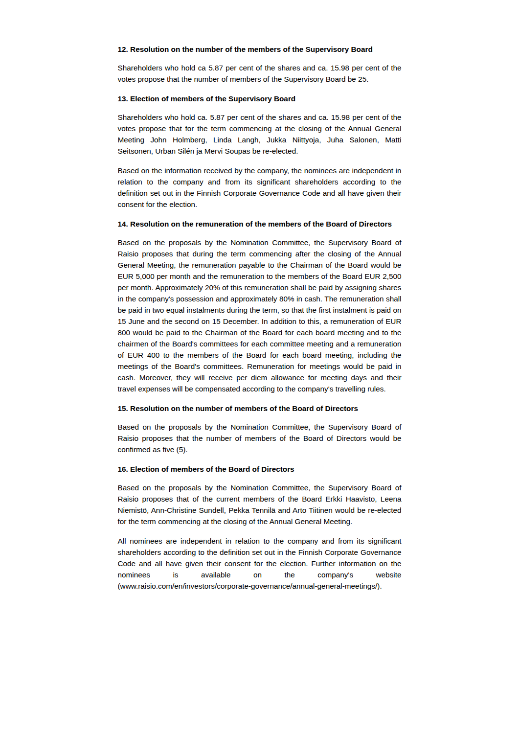12. Resolution on the number of the members of the Supervisory Board
Shareholders who hold ca 5.87 per cent of the shares and ca. 15.98 per cent of the votes propose that the number of members of the Supervisory Board be 25.
13. Election of members of the Supervisory Board
Shareholders who hold ca. 5.87 per cent of the shares and ca. 15.98 per cent of the votes propose that for the term commencing at the closing of the Annual General Meeting John Holmberg, Linda Langh, Jukka Niittyoja, Juha Salonen, Matti Seitsonen, Urban Silén ja Mervi Soupas be re-elected.
Based on the information received by the company, the nominees are independent in relation to the company and from its significant shareholders according to the definition set out in the Finnish Corporate Governance Code and all have given their consent for the election.
14. Resolution on the remuneration of the members of the Board of Directors
Based on the proposals by the Nomination Committee, the Supervisory Board of Raisio proposes that during the term commencing after the closing of the Annual General Meeting, the remuneration payable to the Chairman of the Board would be EUR 5,000 per month and the remuneration to the members of the Board EUR 2,500 per month. Approximately 20% of this remuneration shall be paid by assigning shares in the company's possession and approximately 80% in cash. The remuneration shall be paid in two equal instalments during the term, so that the first instalment is paid on 15 June and the second on 15 December. In addition to this, a remuneration of EUR 800 would be paid to the Chairman of the Board for each board meeting and to the chairmen of the Board's committees for each committee meeting and a remuneration of EUR 400 to the members of the Board for each board meeting, including the meetings of the Board's committees. Remuneration for meetings would be paid in cash. Moreover, they will receive per diem allowance for meeting days and their travel expenses will be compensated according to the company's travelling rules.
15. Resolution on the number of members of the Board of Directors
Based on the proposals by the Nomination Committee, the Supervisory Board of Raisio proposes that the number of members of the Board of Directors would be confirmed as five (5).
16. Election of members of the Board of Directors
Based on the proposals by the Nomination Committee, the Supervisory Board of Raisio proposes that of the current members of the Board Erkki Haavisto, Leena Niemistö, Ann-Christine Sundell, Pekka Tennilä and Arto Tiitinen would be re-elected for the term commencing at the closing of the Annual General Meeting.
All nominees are independent in relation to the company and from its significant shareholders according to the definition set out in the Finnish Corporate Governance Code and all have given their consent for the election. Further information on the nominees is available on the company's website (www.raisio.com/en/investors/corporate-governance/annual-general-meetings/).